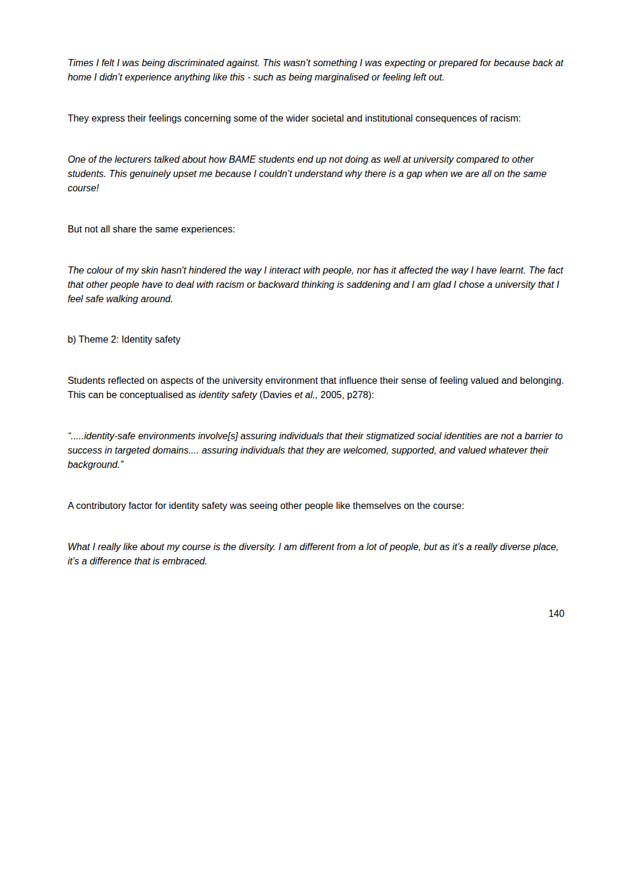Times I felt I was being discriminated against. This wasn’t something I was expecting or prepared for because back at home I didn’t experience anything like this - such as being marginalised or feeling left out.
They express their feelings concerning some of the wider societal and institutional consequences of racism:
One of the lecturers talked about how BAME students end up not doing as well at university compared to other students. This genuinely upset me because I couldn’t understand why there is a gap when we are all on the same course!
But not all share the same experiences:
The colour of my skin hasn't hindered the way I interact with people, nor has it affected the way I have learnt. The fact that other people have to deal with racism or backward thinking is saddening and I am glad I chose a university that I feel safe walking around.
b) Theme 2: Identity safety
Students reflected on aspects of the university environment that influence their sense of feeling valued and belonging. This can be conceptualised as identity safety (Davies et al., 2005, p278):
“.....identity-safe environments involve[s] assuring individuals that their stigmatized social identities are not a barrier to success in targeted domains.... assuring individuals that they are welcomed, supported, and valued whatever their background.”
A contributory factor for identity safety was seeing other people like themselves on the course:
What I really like about my course is the diversity. I am different from a lot of people, but as it’s a really diverse place, it’s a difference that is embraced.
140